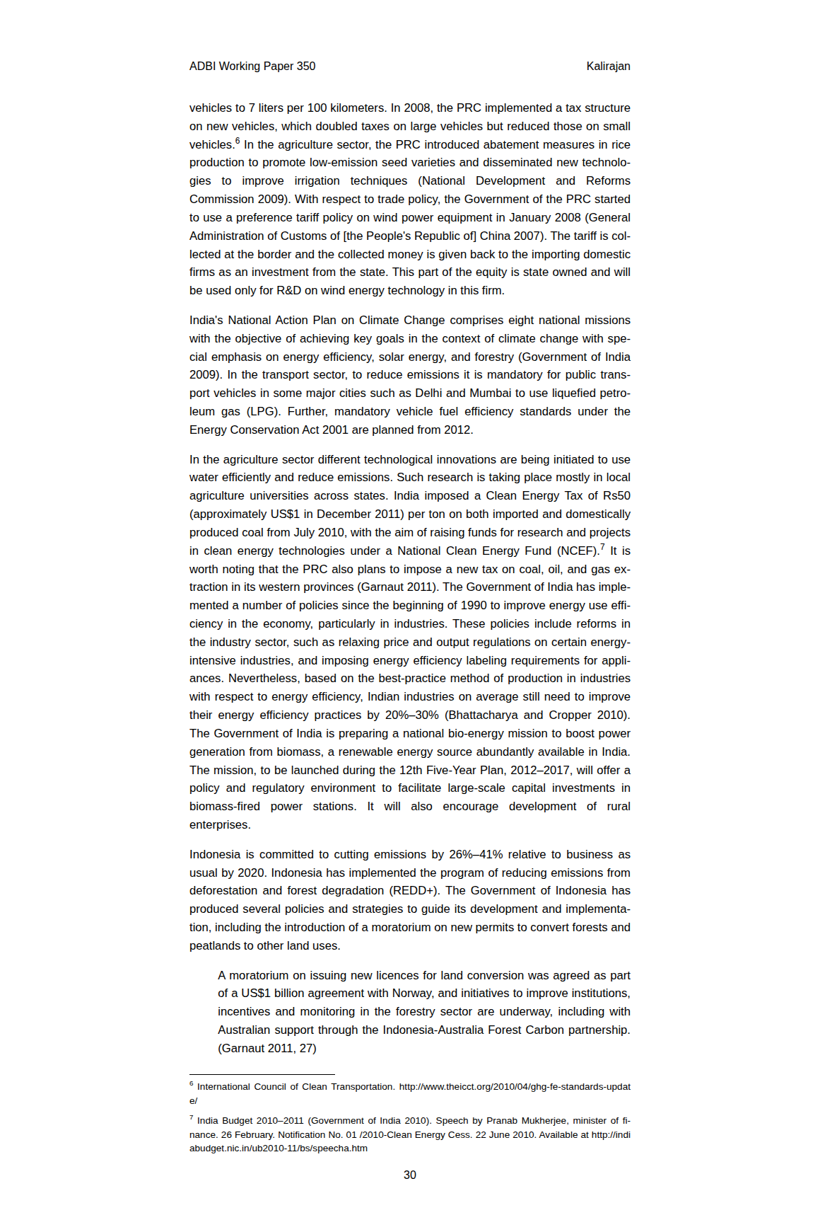ADBI Working Paper 350 Kalirajan
vehicles to 7 liters per 100 kilometers. In 2008, the PRC implemented a tax structure on new vehicles, which doubled taxes on large vehicles but reduced those on small vehicles.6 In the agriculture sector, the PRC introduced abatement measures in rice production to promote low-emission seed varieties and disseminated new technologies to improve irrigation techniques (National Development and Reforms Commission 2009). With respect to trade policy, the Government of the PRC started to use a preference tariff policy on wind power equipment in January 2008 (General Administration of Customs of [the People's Republic of] China 2007). The tariff is collected at the border and the collected money is given back to the importing domestic firms as an investment from the state. This part of the equity is state owned and will be used only for R&D on wind energy technology in this firm.
India's National Action Plan on Climate Change comprises eight national missions with the objective of achieving key goals in the context of climate change with special emphasis on energy efficiency, solar energy, and forestry (Government of India 2009). In the transport sector, to reduce emissions it is mandatory for public transport vehicles in some major cities such as Delhi and Mumbai to use liquefied petroleum gas (LPG). Further, mandatory vehicle fuel efficiency standards under the Energy Conservation Act 2001 are planned from 2012.
In the agriculture sector different technological innovations are being initiated to use water efficiently and reduce emissions. Such research is taking place mostly in local agriculture universities across states. India imposed a Clean Energy Tax of Rs50 (approximately US$1 in December 2011) per ton on both imported and domestically produced coal from July 2010, with the aim of raising funds for research and projects in clean energy technologies under a National Clean Energy Fund (NCEF).7 It is worth noting that the PRC also plans to impose a new tax on coal, oil, and gas extraction in its western provinces (Garnaut 2011). The Government of India has implemented a number of policies since the beginning of 1990 to improve energy use efficiency in the economy, particularly in industries. These policies include reforms in the industry sector, such as relaxing price and output regulations on certain energy-intensive industries, and imposing energy efficiency labeling requirements for appliances. Nevertheless, based on the best-practice method of production in industries with respect to energy efficiency, Indian industries on average still need to improve their energy efficiency practices by 20%–30% (Bhattacharya and Cropper 2010). The Government of India is preparing a national bio-energy mission to boost power generation from biomass, a renewable energy source abundantly available in India. The mission, to be launched during the 12th Five-Year Plan, 2012–2017, will offer a policy and regulatory environment to facilitate large-scale capital investments in biomass-fired power stations. It will also encourage development of rural enterprises.
Indonesia is committed to cutting emissions by 26%–41% relative to business as usual by 2020. Indonesia has implemented the program of reducing emissions from deforestation and forest degradation (REDD+). The Government of Indonesia has produced several policies and strategies to guide its development and implementation, including the introduction of a moratorium on new permits to convert forests and peatlands to other land uses.
A moratorium on issuing new licences for land conversion was agreed as part of a US$1 billion agreement with Norway, and initiatives to improve institutions, incentives and monitoring in the forestry sector are underway, including with Australian support through the Indonesia-Australia Forest Carbon partnership. (Garnaut 2011, 27)
6 International Council of Clean Transportation. http://www.theicct.org/2010/04/ghg-fe-standards-update/
7 India Budget 2010–2011 (Government of India 2010). Speech by Pranab Mukherjee, minister of finance. 26 February. Notification No. 01 /2010-Clean Energy Cess. 22 June 2010. Available at http://indiabudget.nic.in/ub2010-11/bs/speecha.htm
30